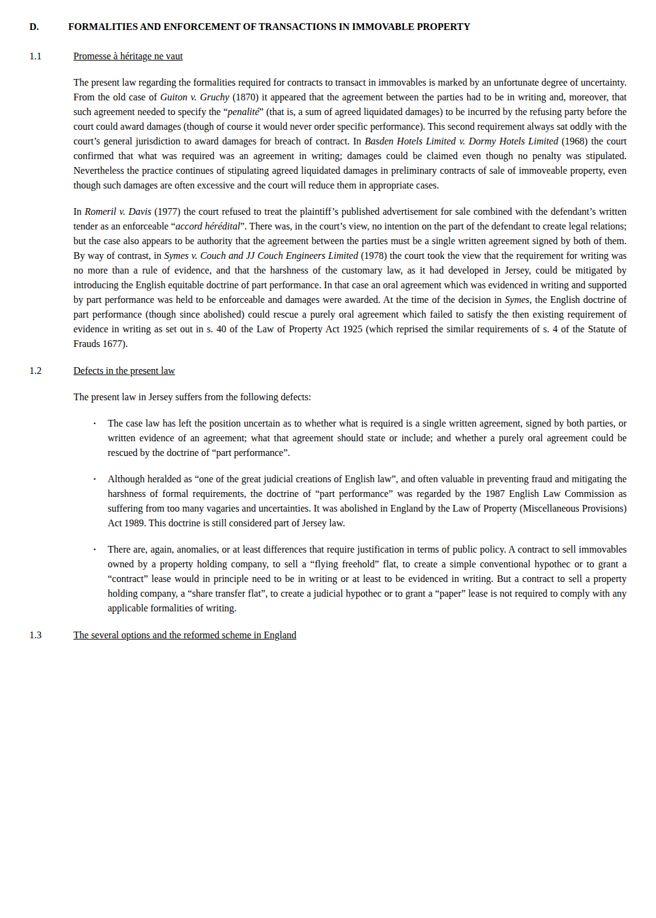D. Formalities and Enforcement of Transactions in Immovable Property
1.1 Promesse à héritage ne vaut
The present law regarding the formalities required for contracts to transact in immovables is marked by an unfortunate degree of uncertainty. From the old case of Guiton v. Gruchy (1870) it appeared that the agreement between the parties had to be in writing and, moreover, that such agreement needed to specify the “penalité” (that is, a sum of agreed liquidated damages) to be incurred by the refusing party before the court could award damages (though of course it would never order specific performance). This second requirement always sat oddly with the court’s general jurisdiction to award damages for breach of contract. In Basden Hotels Limited v. Dormy Hotels Limited (1968) the court confirmed that what was required was an agreement in writing; damages could be claimed even though no penalty was stipulated. Nevertheless the practice continues of stipulating agreed liquidated damages in preliminary contracts of sale of immoveable property, even though such damages are often excessive and the court will reduce them in appropriate cases.
In Romeril v. Davis (1977) the court refused to treat the plaintiff’s published advertisement for sale combined with the defendant’s written tender as an enforceable “accord hérédital”. There was, in the court’s view, no intention on the part of the defendant to create legal relations; but the case also appears to be authority that the agreement between the parties must be a single written agreement signed by both of them. By way of contrast, in Symes v. Couch and JJ Couch Engineers Limited (1978) the court took the view that the requirement for writing was no more than a rule of evidence, and that the harshness of the customary law, as it had developed in Jersey, could be mitigated by introducing the English equitable doctrine of part performance. In that case an oral agreement which was evidenced in writing and supported by part performance was held to be enforceable and damages were awarded. At the time of the decision in Symes, the English doctrine of part performance (though since abolished) could rescue a purely oral agreement which failed to satisfy the then existing requirement of evidence in writing as set out in s. 40 of the Law of Property Act 1925 (which reprised the similar requirements of s. 4 of the Statute of Frauds 1677).
1.2 Defects in the present law
The present law in Jersey suffers from the following defects:
The case law has left the position uncertain as to whether what is required is a single written agreement, signed by both parties, or written evidence of an agreement; what that agreement should state or include; and whether a purely oral agreement could be rescued by the doctrine of “part performance”.
Although heralded as “one of the great judicial creations of English law”, and often valuable in preventing fraud and mitigating the harshness of formal requirements, the doctrine of “part performance” was regarded by the 1987 English Law Commission as suffering from too many vagaries and uncertainties. It was abolished in England by the Law of Property (Miscellaneous Provisions) Act 1989. This doctrine is still considered part of Jersey law.
There are, again, anomalies, or at least differences that require justification in terms of public policy. A contract to sell immovables owned by a property holding company, to sell a “flying freehold” flat, to create a simple conventional hypothec or to grant a “contract” lease would in principle need to be in writing or at least to be evidenced in writing. But a contract to sell a property holding company, a “share transfer flat”, to create a judicial hypothec or to grant a “paper” lease is not required to comply with any applicable formalities of writing.
1.3 The several options and the reformed scheme in England